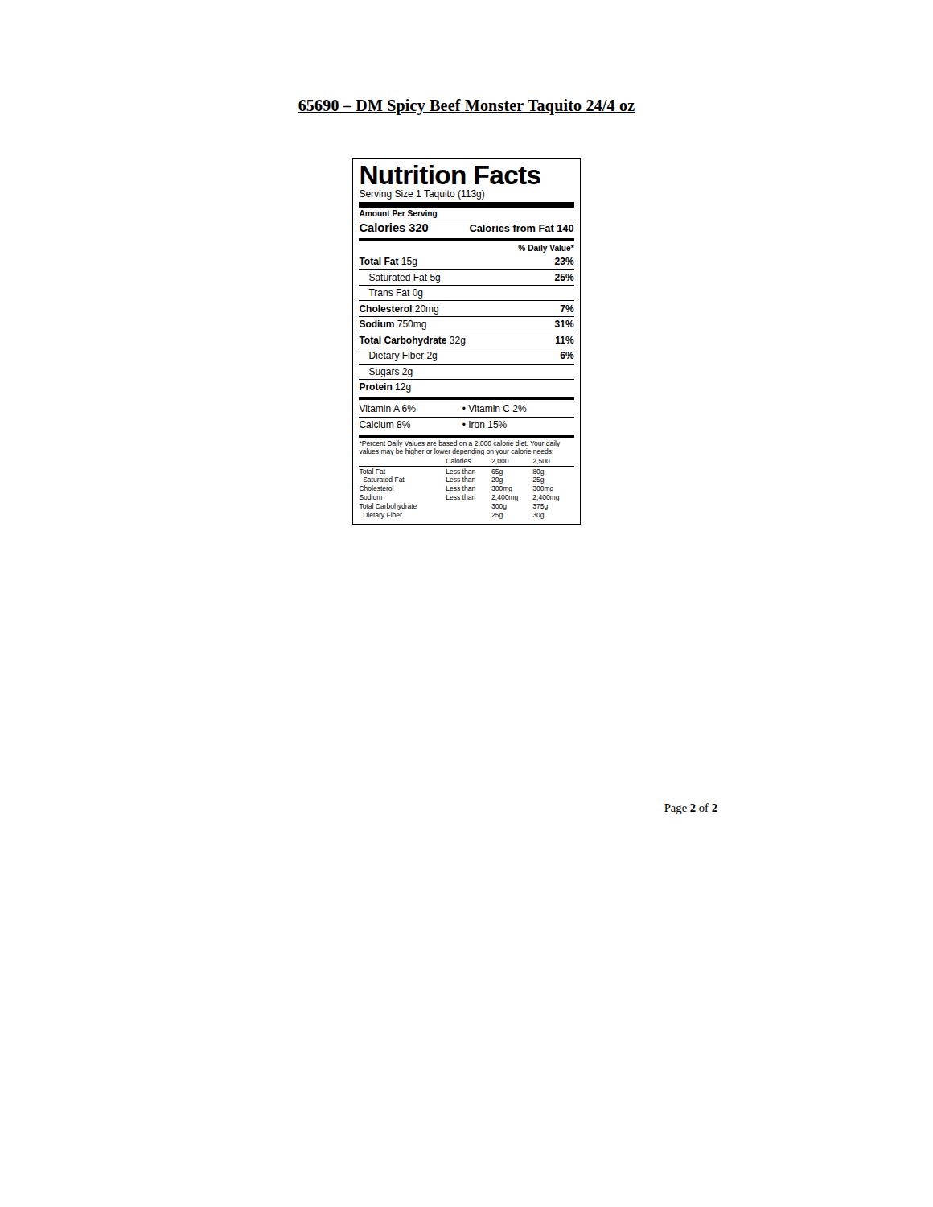65690 – DM Spicy Beef Monster Taquito 24/4 oz
Nutrition Facts
Serving Size 1 Taquito (113g)
Amount Per Serving
Calories 320 Calories from Fat 140
% Daily Value*
| Total Fat 15g | 23% |
| Saturated Fat 5g | 25% |
| Trans Fat 0g | |
| Cholesterol 20mg | 7% |
| Sodium 750mg | 31% |
| Total Carbohydrate 32g | 11% |
| Dietary Fiber 2g | 6% |
| Sugars 2g | |
| Protein 12g | |
Vitamin A 6%
• Vitamin C 2%
Calcium 8%
• Iron 15%
*Percent Daily Values are based on a 2,000 calorie diet. Your daily values may be higher or lower depending on your calorie needs:
| | Calories | 2,000 | 2,500 |
| Total Fat | Less than | 65g | 80g |
| Saturated Fat | Less than | 20g | 25g |
| Cholesterol | Less than | 300mg | 300mg |
| Sodium | Less than | 2,400mg | 2,400mg |
| Total Carbohydrate | | 300g | 375g |
| Dietary Fiber | | 25g | 30g |
Page 2 of 2